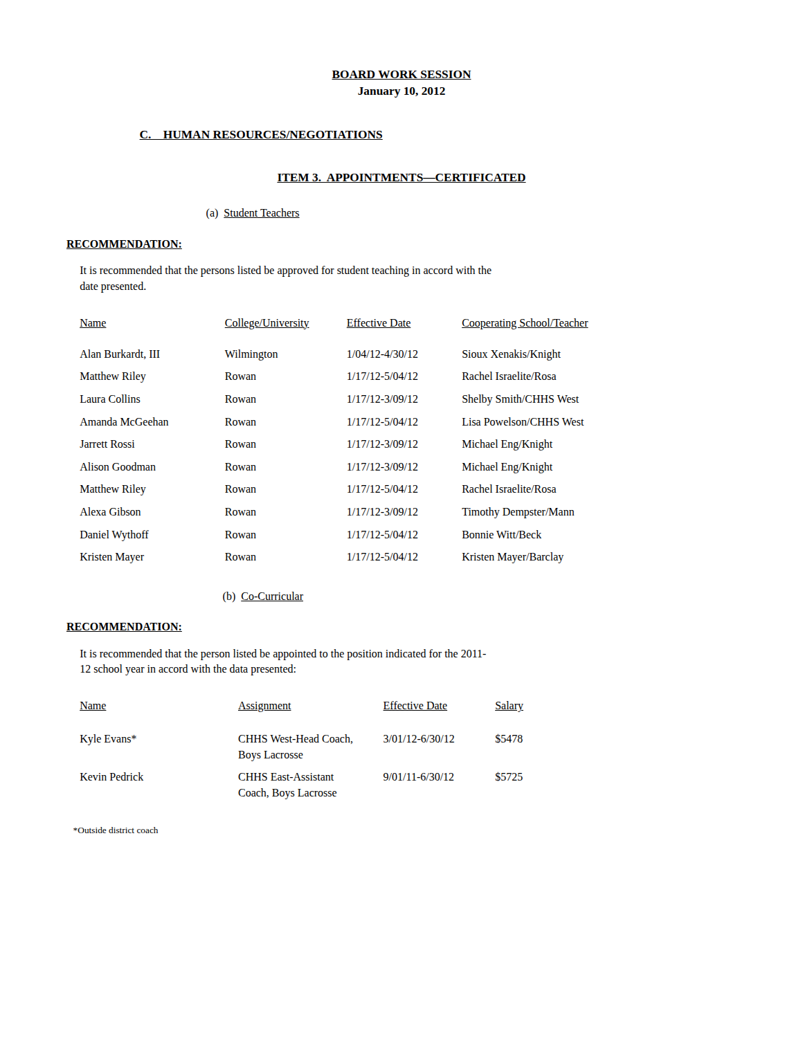BOARD WORK SESSION
January 10, 2012
C. HUMAN RESOURCES/NEGOTIATIONS
ITEM 3. APPOINTMENTS—CERTIFICATED
(a) Student Teachers
RECOMMENDATION:
It is recommended that the persons listed be approved for student teaching in accord with the date presented.
| Name | College/University | Effective Date | Cooperating School/Teacher |
| --- | --- | --- | --- |
| Alan Burkardt, III | Wilmington | 1/04/12-4/30/12 | Sioux Xenakis/Knight |
| Matthew Riley | Rowan | 1/17/12-5/04/12 | Rachel Israelite/Rosa |
| Laura Collins | Rowan | 1/17/12-3/09/12 | Shelby Smith/CHHS West |
| Amanda McGeehan | Rowan | 1/17/12-5/04/12 | Lisa Powelson/CHHS West |
| Jarrett Rossi | Rowan | 1/17/12-3/09/12 | Michael Eng/Knight |
| Alison Goodman | Rowan | 1/17/12-3/09/12 | Michael Eng/Knight |
| Matthew Riley | Rowan | 1/17/12-5/04/12 | Rachel Israelite/Rosa |
| Alexa Gibson | Rowan | 1/17/12-3/09/12 | Timothy Dempster/Mann |
| Daniel Wythoff | Rowan | 1/17/12-5/04/12 | Bonnie Witt/Beck |
| Kristen Mayer | Rowan | 1/17/12-5/04/12 | Kristen Mayer/Barclay |
(b) Co-Curricular
RECOMMENDATION:
It is recommended that the person listed be appointed to the position indicated for the 2011-12 school year in accord with the data presented:
| Name | Assignment | Effective Date | Salary |
| --- | --- | --- | --- |
| Kyle Evans* | CHHS West-Head Coach, Boys Lacrosse | 3/01/12-6/30/12 | $5478 |
| Kevin Pedrick | CHHS East-Assistant Coach, Boys Lacrosse | 9/01/11-6/30/12 | $5725 |
*Outside district coach